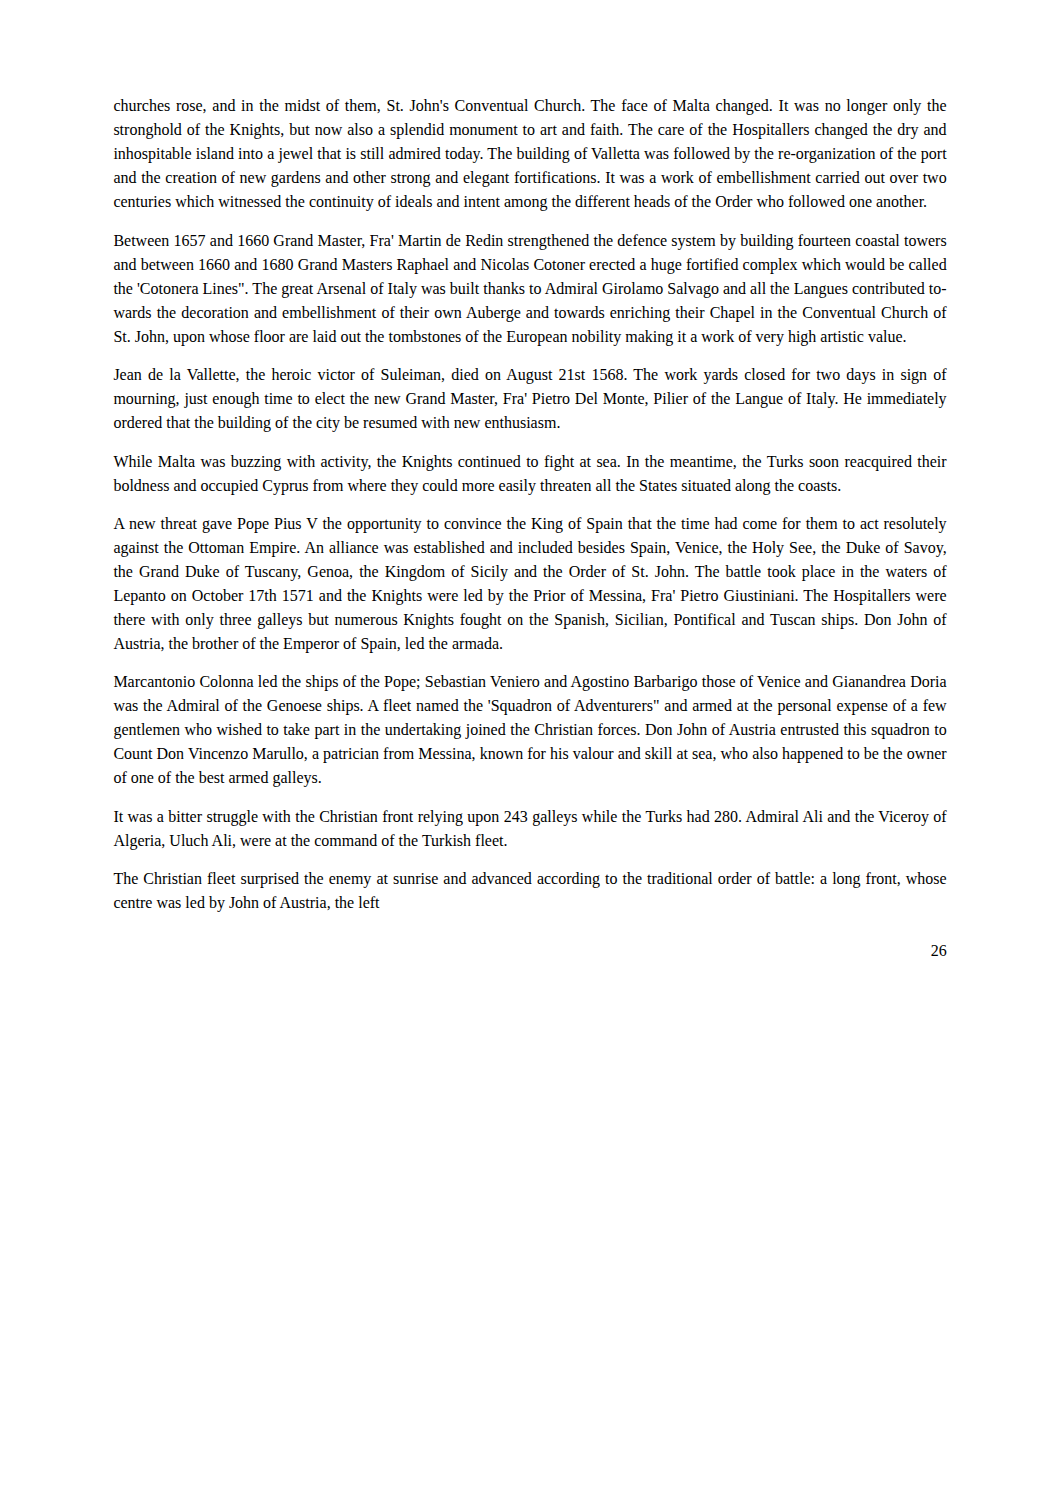churches rose, and in the midst of them, St. John's Conventual Church. The face of Malta changed. It was no longer only the stronghold of the Knights, but now also a splendid monument to art and faith. The care of the Hospitallers changed the dry and inhospitable island into a jewel that is still admired today. The building of Valletta was followed by the re-organization of the port and the creation of new gardens and other strong and elegant fortifications. It was a work of embellishment carried out over two centuries which witnessed the continuity of ideals and intent among the different heads of the Order who followed one another.
Between 1657 and 1660 Grand Master, Fra' Martin de Redin strengthened the defence system by building fourteen coastal towers and between 1660 and 1680 Grand Masters Raphael and Nicolas Cotoner erected a huge fortified complex which would be called the 'Cotonera Lines". The great Arsenal of Italy was built thanks to Admiral Girolamo Salvago and all the Langues contributed towards the decoration and embellishment of their own Auberge and towards enriching their Chapel in the Conventual Church of St. John, upon whose floor are laid out the tombstones of the European nobility making it a work of very high artistic value.
Jean de la Vallette, the heroic victor of Suleiman, died on August 21st 1568. The work yards closed for two days in sign of mourning, just enough time to elect the new Grand Master, Fra' Pietro Del Monte, Pilier of the Langue of Italy. He immediately ordered that the building of the city be resumed with new enthusiasm.
While Malta was buzzing with activity, the Knights continued to fight at sea. In the meantime, the Turks soon reacquired their boldness and occupied Cyprus from where they could more easily threaten all the States situated along the coasts.
A new threat gave Pope Pius V the opportunity to convince the King of Spain that the time had come for them to act resolutely against the Ottoman Empire. An alliance was established and included besides Spain, Venice, the Holy See, the Duke of Savoy, the Grand Duke of Tuscany, Genoa, the Kingdom of Sicily and the Order of St. John. The battle took place in the waters of Lepanto on October 17th 1571 and the Knights were led by the Prior of Messina, Fra' Pietro Giustiniani. The Hospitallers were there with only three galleys but numerous Knights fought on the Spanish, Sicilian, Pontifical and Tuscan ships. Don John of Austria, the brother of the Emperor of Spain, led the armada.
Marcantonio Colonna led the ships of the Pope; Sebastian Veniero and Agostino Barbarigo those of Venice and Gianandrea Doria was the Admiral of the Genoese ships. A fleet named the 'Squadron of Adventurers" and armed at the personal expense of a few gentlemen who wished to take part in the undertaking joined the Christian forces. Don John of Austria entrusted this squadron to Count Don Vincenzo Marullo, a patrician from Messina, known for his valour and skill at sea, who also happened to be the owner of one of the best armed galleys.
It was a bitter struggle with the Christian front relying upon 243 galleys while the Turks had 280. Admiral Ali and the Viceroy of Algeria, Uluch Ali, were at the command of the Turkish fleet.
The Christian fleet surprised the enemy at sunrise and advanced according to the traditional order of battle: a long front, whose centre was led by John of Austria, the left
26